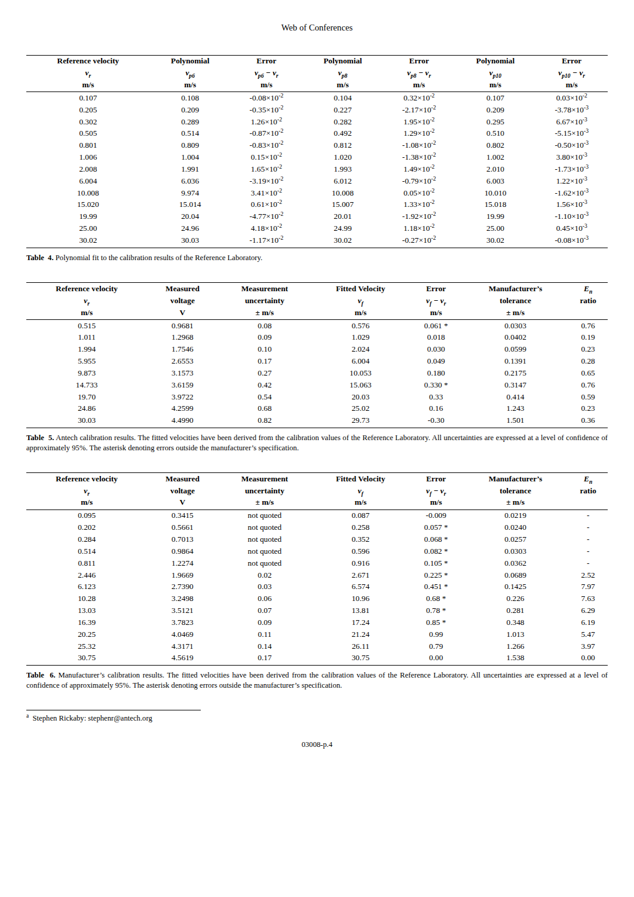Web of Conferences
| Reference velocity | Polynomial | Error | Polynomial | Error | Polynomial | Error |
| --- | --- | --- | --- | --- | --- | --- |
| v r | v p6 | v p6 − v r | v p8 | v p8 − v r | v p10 | v p10 − v r |
| m/s | m/s | m/s | m/s | m/s | m/s | m/s |
| 0.107 | 0.108 | -0.08×10 -2 | 0.104 | 0.32×10 -2 | 0.107 | 0.03×10 -2 |
| 0.205 | 0.209 | -0.35×10 -2 | 0.227 | -2.17×10 -2 | 0.209 | -3.78×10 -3 |
| 0.302 | 0.289 | 1.26×10 -2 | 0.282 | 1.95×10 -2 | 0.295 | 6.67×10 -3 |
| 0.505 | 0.514 | -0.87×10 -2 | 0.492 | 1.29×10 -2 | 0.510 | -5.15×10 -3 |
| 0.801 | 0.809 | -0.83×10 -2 | 0.812 | -1.08×10 -2 | 0.802 | -0.50×10 -3 |
| 1.006 | 1.004 | 0.15×10 -2 | 1.020 | -1.38×10 -2 | 1.002 | 3.80×10 -3 |
| 2.008 | 1.991 | 1.65×10 -2 | 1.993 | 1.49×10 -2 | 2.010 | -1.73×10 -3 |
| 6.004 | 6.036 | -3.19×10 -2 | 6.012 | -0.79×10 -2 | 6.003 | 1.22×10 -3 |
| 10.008 | 9.974 | 3.41×10 -2 | 10.008 | 0.05×10 -2 | 10.010 | -1.62×10 -3 |
| 15.020 | 15.014 | 0.61×10 -2 | 15.007 | 1.33×10 -2 | 15.018 | 1.56×10 -3 |
| 19.99 | 20.04 | -4.77×10 -2 | 20.01 | -1.92×10 -2 | 19.99 | -1.10×10 -3 |
| 25.00 | 24.96 | 4.18×10 -2 | 24.99 | 1.18×10 -2 | 25.00 | 0.45×10 -3 |
| 30.02 | 30.03 | -1.17×10 -2 | 30.02 | -0.27×10 -2 | 30.02 | -0.08×10 -3 |
Table 4. Polynomial fit to the calibration results of the Reference Laboratory.
| Reference velocity | Measured | Measurement | Fitted Velocity | Error | Manufacturer’s | E n |
| --- | --- | --- | --- | --- | --- | --- |
| v r | voltage | uncertainty | v f | v f − v r | tolerance | ratio |
| m/s | V | ± m/s | m/s | m/s | ± m/s | |
| 0.515 | 0.9681 | 0.08 | 0.576 | 0.061 * | 0.0303 | 0.76 |
| 1.011 | 1.2968 | 0.09 | 1.029 | 0.018 | 0.0402 | 0.19 |
| 1.994 | 1.7546 | 0.10 | 2.024 | 0.030 | 0.0599 | 0.23 |
| 5.955 | 2.6553 | 0.17 | 6.004 | 0.049 | 0.1391 | 0.28 |
| 9.873 | 3.1573 | 0.27 | 10.053 | 0.180 | 0.2175 | 0.65 |
| 14.733 | 3.6159 | 0.42 | 15.063 | 0.330 * | 0.3147 | 0.76 |
| 19.70 | 3.9722 | 0.54 | 20.03 | 0.33 | 0.414 | 0.59 |
| 24.86 | 4.2599 | 0.68 | 25.02 | 0.16 | 1.243 | 0.23 |
| 30.03 | 4.4990 | 0.82 | 29.73 | -0.30 | 1.501 | 0.36 |
Table 5. Antech calibration results. The fitted velocities have been derived from the calibration values of the Reference Laboratory. All uncertainties are expressed at a level of confidence of approximately 95%. The asterisk denoting errors outside the manufacturer’s specification.
| Reference velocity | Measured | Measurement | Fitted Velocity | Error | Manufacturer’s | E n |
| --- | --- | --- | --- | --- | --- | --- |
| v r | voltage | uncertainty | v f | v f − v r | tolerance | ratio |
| m/s | V | ± m/s | m/s | m/s | ± m/s | |
| 0.095 | 0.3415 | not quoted | 0.087 | -0.009 | 0.0219 | - |
| 0.202 | 0.5661 | not quoted | 0.258 | 0.057 * | 0.0240 | - |
| 0.284 | 0.7013 | not quoted | 0.352 | 0.068 * | 0.0257 | - |
| 0.514 | 0.9864 | not quoted | 0.596 | 0.082 * | 0.0303 | - |
| 0.811 | 1.2274 | not quoted | 0.916 | 0.105 * | 0.0362 | - |
| 2.446 | 1.9669 | 0.02 | 2.671 | 0.225 * | 0.0689 | 2.52 |
| 6.123 | 2.7390 | 0.03 | 6.574 | 0.451 * | 0.1425 | 7.97 |
| 10.28 | 3.2498 | 0.06 | 10.96 | 0.68 * | 0.226 | 7.63 |
| 13.03 | 3.5121 | 0.07 | 13.81 | 0.78 * | 0.281 | 6.29 |
| 16.39 | 3.7823 | 0.09 | 17.24 | 0.85 * | 0.348 | 6.19 |
| 20.25 | 4.0469 | 0.11 | 21.24 | 0.99 | 1.013 | 5.47 |
| 25.32 | 4.3171 | 0.14 | 26.11 | 0.79 | 1.266 | 3.97 |
| 30.75 | 4.5619 | 0.17 | 30.75 | 0.00 | 1.538 | 0.00 |
Table 6. Manufacturer’s calibration results. The fitted velocities have been derived from the calibration values of the Reference Laboratory. All uncertainties are expressed at a level of confidence of approximately 95%. The asterisk denoting errors outside the manufacturer’s specification.
a Stephen Rickaby: stephenr@antech.org
03008-p.4